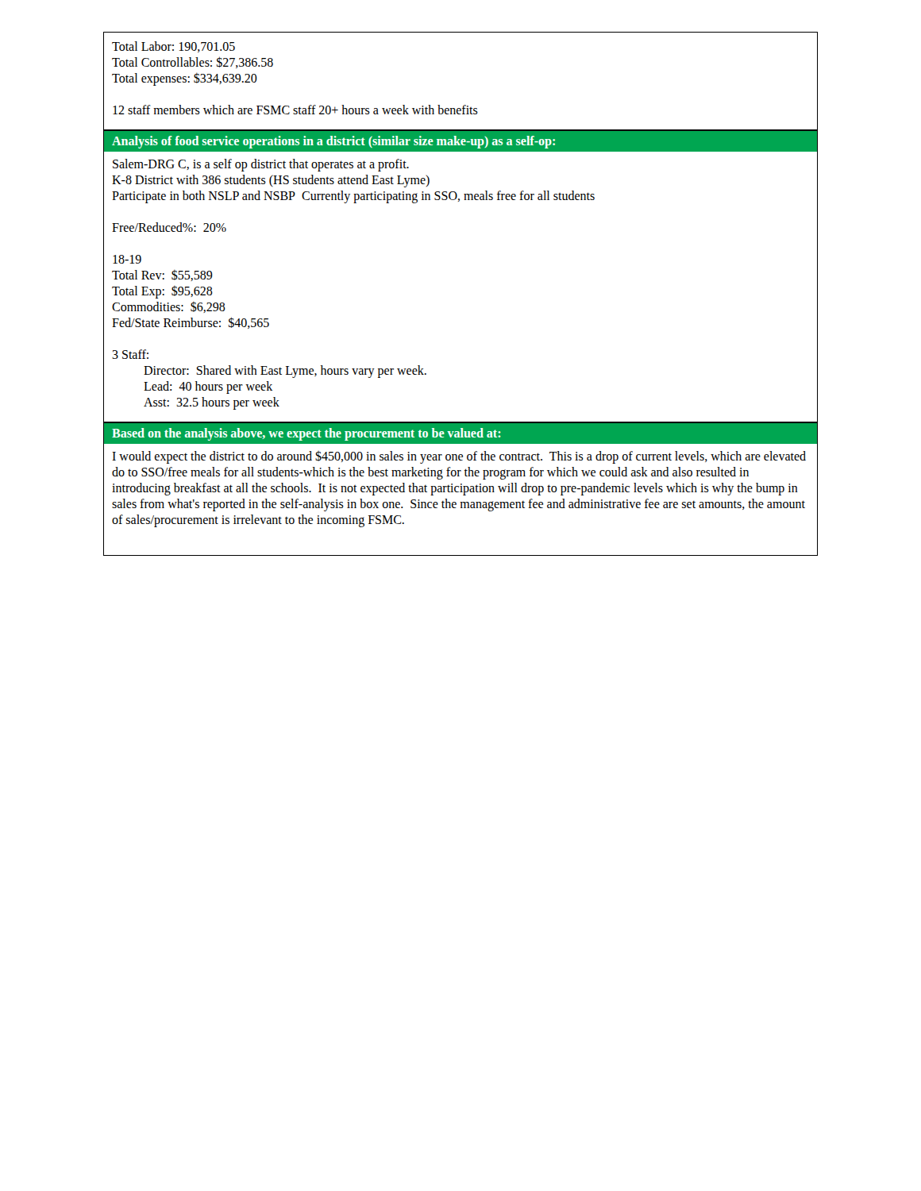Total Labor: 190,701.05
Total Controllables: $27,386.58
Total expenses: $334,639.20
12 staff members which are FSMC staff 20+ hours a week with benefits
Analysis of food service operations in a district (similar size make-up) as a self-op:
Salem-DRG C, is a self op district that operates at a profit.
K-8 District with 386 students (HS students attend East Lyme)
Participate in both NSLP and NSBP Currently participating in SSO, meals free for all students
Free/Reduced%: 20%
18-19
Total Rev: $55,589
Total Exp: $95,628
Commodities: $6,298
Fed/State Reimburse: $40,565
3 Staff:
Director: Shared with East Lyme, hours vary per week.
Lead: 40 hours per week
Asst: 32.5 hours per week
Based on the analysis above, we expect the procurement to be valued at:
I would expect the district to do around $450,000 in sales in year one of the contract. This is a drop of current levels, which are elevated do to SSO/free meals for all students-which is the best marketing for the program for which we could ask and also resulted in introducing breakfast at all the schools. It is not expected that participation will drop to pre-pandemic levels which is why the bump in sales from what's reported in the self-analysis in box one. Since the management fee and administrative fee are set amounts, the amount of sales/procurement is irrelevant to the incoming FSMC.